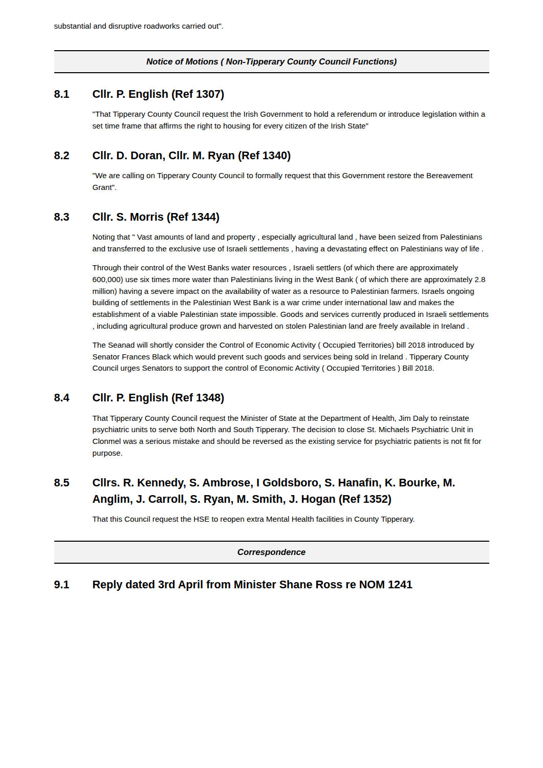substantial and disruptive roadworks carried out".
Notice of Motions ( Non-Tipperary County Council Functions)
8.1 Cllr. P. English (Ref 1307)
"That Tipperary County Council request the Irish Government to hold a referendum or introduce legislation within a set time frame that affirms the right to housing for every citizen of the Irish State"
8.2 Cllr. D. Doran, Cllr. M. Ryan (Ref 1340)
"We are calling on Tipperary County Council to formally request that this Government restore the Bereavement Grant".
8.3 Cllr. S. Morris (Ref 1344)
Noting that " Vast amounts of land and property , especially agricultural land , have been seized from Palestinians and transferred to the exclusive use of Israeli settlements , having a devastating effect on Palestinians way of life .
Through their control of the West Banks water resources , Israeli settlers (of which there are approximately 600,000) use six times more water than Palestinians living in the West Bank ( of which there are approximately 2.8 million) having a severe impact on the availability of water as a resource to Palestinian farmers. Israels ongoing building of settlements in the Palestinian West Bank is a war crime under international law and makes the establishment of a viable Palestinian state impossible. Goods and services currently produced in Israeli settlements , including agricultural produce grown and harvested on stolen Palestinian land are freely available in Ireland .
The Seanad will shortly consider the Control of Economic Activity ( Occupied Territories) bill 2018 introduced by Senator Frances Black which would prevent such goods and services being sold in Ireland . Tipperary County Council urges Senators to support the control of Economic Activity ( Occupied Territories ) Bill 2018.
8.4 Cllr. P. English (Ref 1348)
That Tipperary County Council request the Minister of State at the Department of Health, Jim Daly to reinstate psychiatric units to serve both North and South Tipperary. The decision to close St. Michaels Psychiatric Unit in Clonmel was a serious mistake and should be reversed as the existing service for psychiatric patients is not fit for purpose.
8.5 Cllrs. R. Kennedy, S. Ambrose, I Goldsboro, S. Hanafin, K. Bourke, M. Anglim, J. Carroll, S. Ryan, M. Smith, J. Hogan (Ref 1352)
That this Council request the HSE to reopen extra Mental Health facilities in County Tipperary.
Correspondence
9.1 Reply dated 3rd April from Minister Shane Ross re NOM 1241